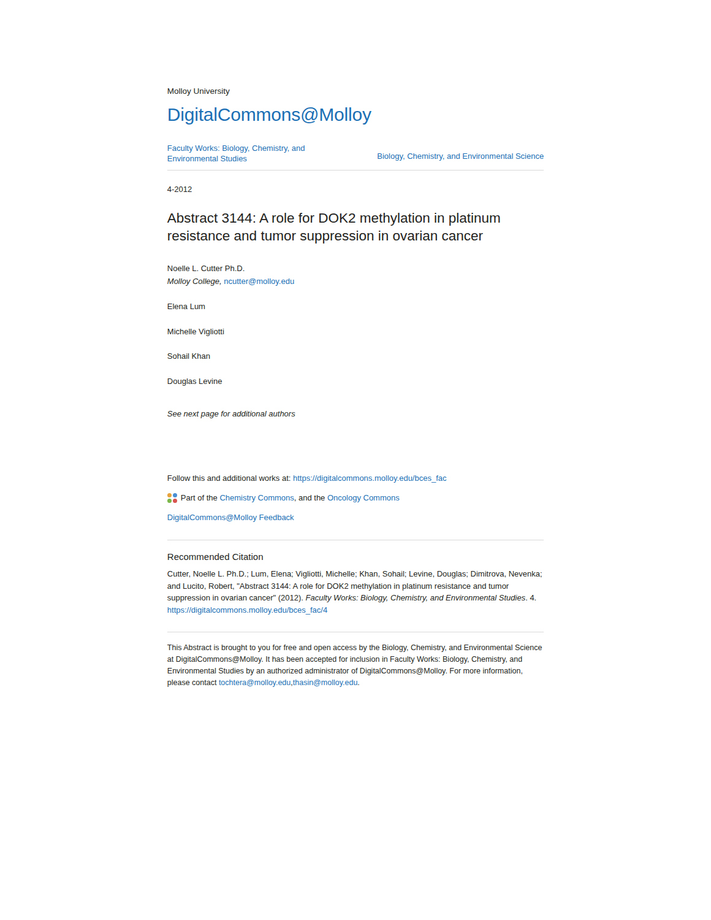Molloy University
DigitalCommons@Molloy
Faculty Works: Biology, Chemistry, and
Environmental Studies
Biology, Chemistry, and Environmental Science
4-2012
Abstract 3144: A role for DOK2 methylation in platinum resistance and tumor suppression in ovarian cancer
Noelle L. Cutter Ph.D.
Molloy College, ncutter@molloy.edu
Elena Lum
Michelle Vigliotti
Sohail Khan
Douglas Levine
See next page for additional authors
Follow this and additional works at: https://digitalcommons.molloy.edu/bces_fac
Part of the Chemistry Commons, and the Oncology Commons
DigitalCommons@Molloy Feedback
Recommended Citation
Cutter, Noelle L. Ph.D.; Lum, Elena; Vigliotti, Michelle; Khan, Sohail; Levine, Douglas; Dimitrova, Nevenka; and Lucito, Robert, "Abstract 3144: A role for DOK2 methylation in platinum resistance and tumor suppression in ovarian cancer" (2012). Faculty Works: Biology, Chemistry, and Environmental Studies. 4.
https://digitalcommons.molloy.edu/bces_fac/4
This Abstract is brought to you for free and open access by the Biology, Chemistry, and Environmental Science at DigitalCommons@Molloy. It has been accepted for inclusion in Faculty Works: Biology, Chemistry, and Environmental Studies by an authorized administrator of DigitalCommons@Molloy. For more information, please contact tochtera@molloy.edu,thasin@molloy.edu.